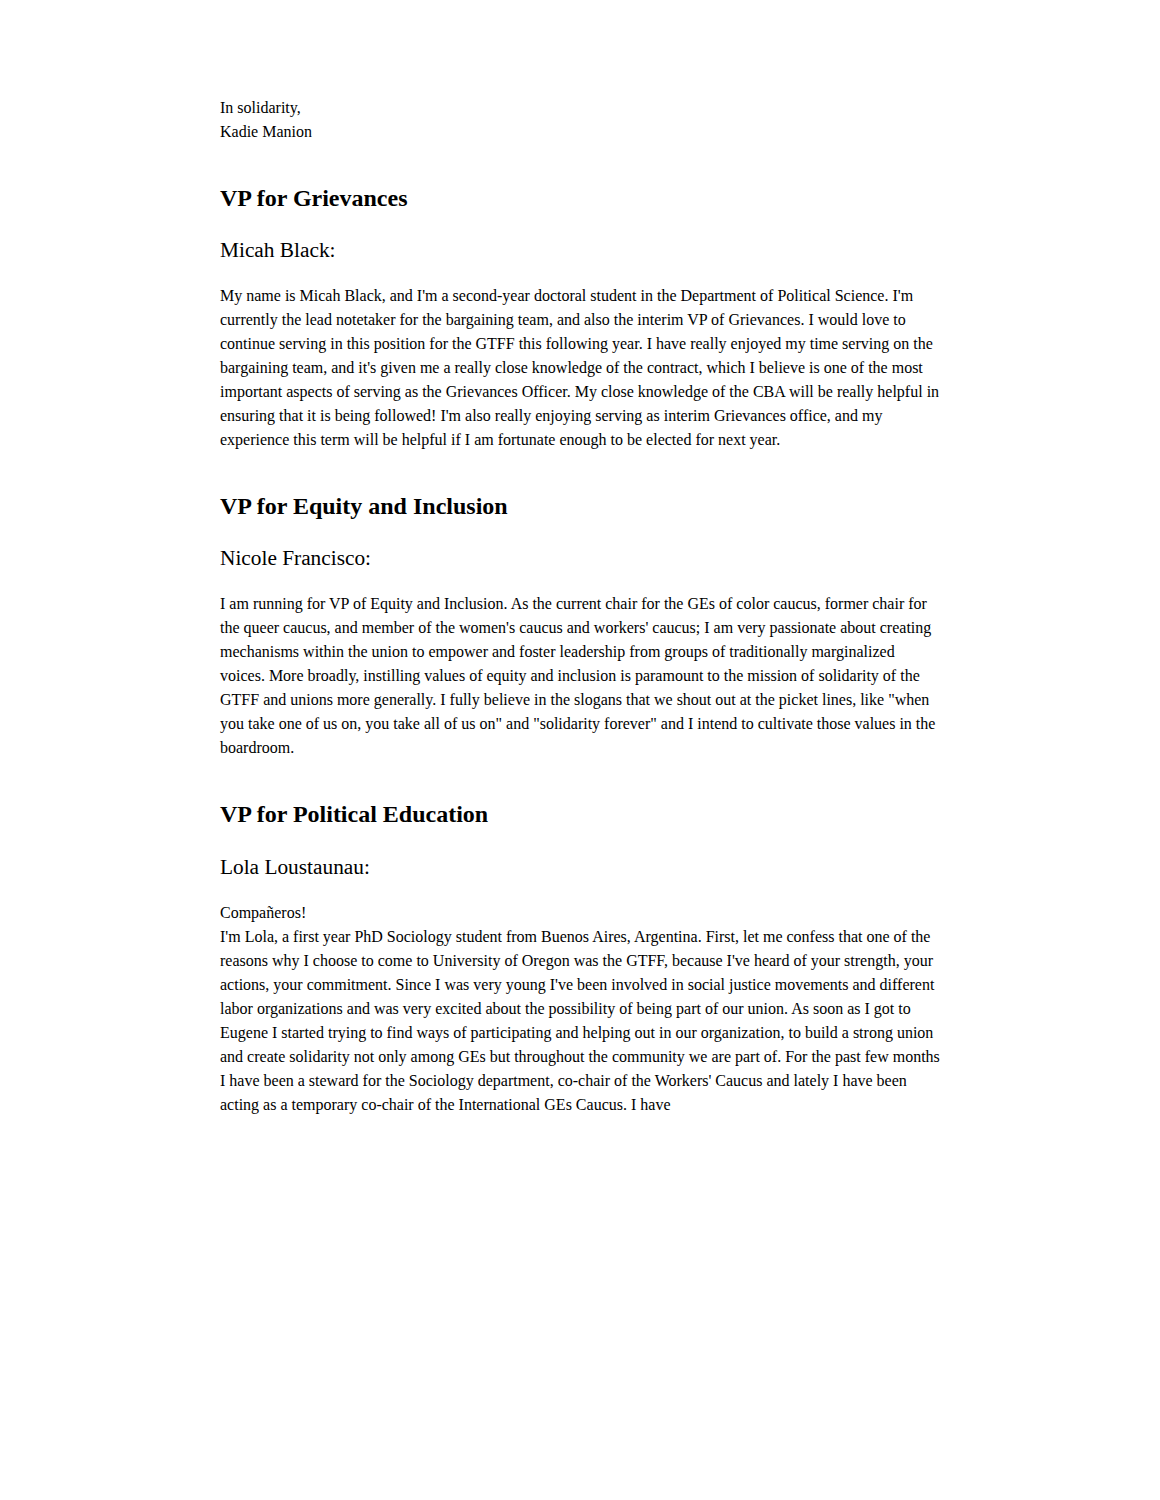In solidarity,
Kadie Manion
VP for Grievances
Micah Black:
My name is Micah Black, and I'm a second-year doctoral student in the Department of Political Science. I'm currently the lead notetaker for the bargaining team, and also the interim VP of Grievances. I would love to continue serving in this position for the GTFF this following year. I have really enjoyed my time serving on the bargaining team, and it's given me a really close knowledge of the contract, which I believe is one of the most important aspects of serving as the Grievances Officer. My close knowledge of the CBA will be really helpful in ensuring that it is being followed! I'm also really enjoying serving as interim Grievances office, and my experience this term will be helpful if I am fortunate enough to be elected for next year.
VP for Equity and Inclusion
Nicole Francisco:
I am running for VP of Equity and Inclusion. As the current chair for the GEs of color caucus, former chair for the queer caucus, and member of the women's caucus and workers' caucus; I am very passionate about creating mechanisms within the union to empower and foster leadership from groups of traditionally marginalized voices. More broadly, instilling values of equity and inclusion is paramount to the mission of solidarity of the GTFF and unions more generally. I fully believe in the slogans that we shout out at the picket lines, like "when you take one of us on, you take all of us on" and "solidarity forever" and I intend to cultivate those values in the boardroom.
VP for Political Education
Lola Loustaunau:
Compañeros!
I'm Lola, a first year PhD Sociology student from Buenos Aires, Argentina. First, let me confess that one of the reasons why I choose to come to University of Oregon was the GTFF, because I've heard of your strength, your actions, your commitment. Since I was very young I've been involved in social justice movements and different labor organizations and was very excited about the possibility of being part of our union. As soon as I got to Eugene I started trying to find ways of participating and helping out in our organization, to build a strong union and create solidarity not only among GEs but throughout the community we are part of. For the past few months I have been a steward for the Sociology department, co-chair of the Workers' Caucus and lately I have been acting as a temporary co-chair of the International GEs Caucus. I have